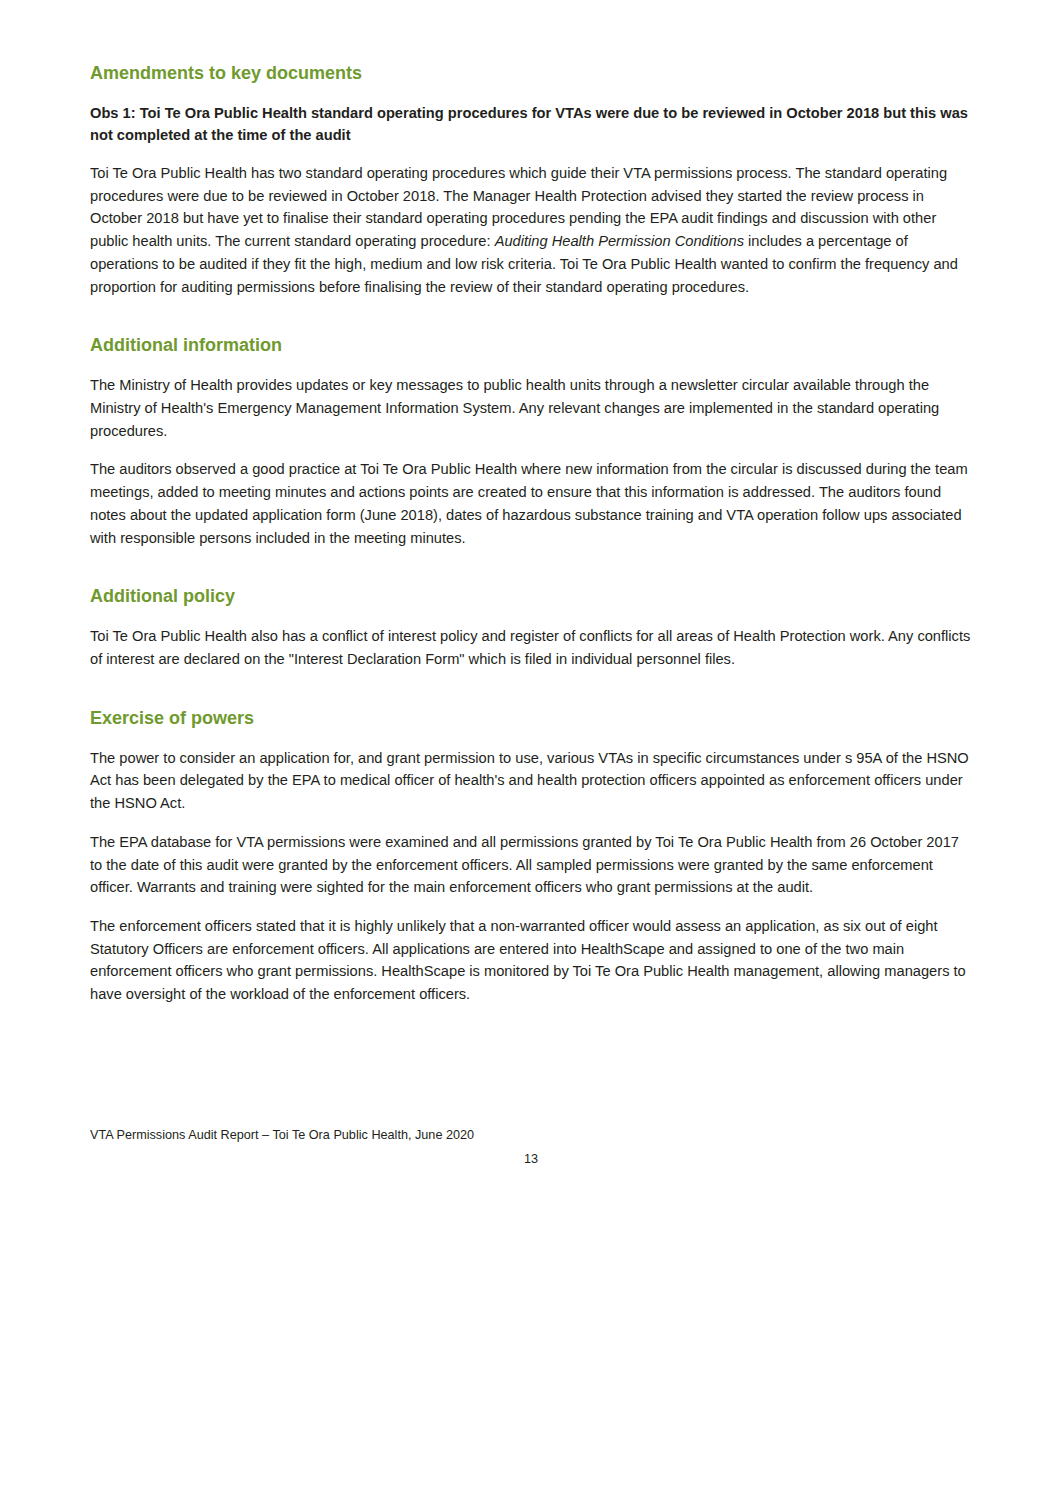Amendments to key documents
Obs 1: Toi Te Ora Public Health standard operating procedures for VTAs were due to be reviewed in October 2018 but this was not completed at the time of the audit
Toi Te Ora Public Health has two standard operating procedures which guide their VTA permissions process. The standard operating procedures were due to be reviewed in October 2018. The Manager Health Protection advised they started the review process in October 2018 but have yet to finalise their standard operating procedures pending the EPA audit findings and discussion with other public health units. The current standard operating procedure: Auditing Health Permission Conditions includes a percentage of operations to be audited if they fit the high, medium and low risk criteria. Toi Te Ora Public Health wanted to confirm the frequency and proportion for auditing permissions before finalising the review of their standard operating procedures.
Additional information
The Ministry of Health provides updates or key messages to public health units through a newsletter circular available through the Ministry of Health's Emergency Management Information System. Any relevant changes are implemented in the standard operating procedures.
The auditors observed a good practice at Toi Te Ora Public Health where new information from the circular is discussed during the team meetings, added to meeting minutes and actions points are created to ensure that this information is addressed. The auditors found notes about the updated application form (June 2018), dates of hazardous substance training and VTA operation follow ups associated with responsible persons included in the meeting minutes.
Additional policy
Toi Te Ora Public Health also has a conflict of interest policy and register of conflicts for all areas of Health Protection work. Any conflicts of interest are declared on the "Interest Declaration Form" which is filed in individual personnel files.
Exercise of powers
The power to consider an application for, and grant permission to use, various VTAs in specific circumstances under s 95A of the HSNO Act has been delegated by the EPA to medical officer of health's and health protection officers appointed as enforcement officers under the HSNO Act.
The EPA database for VTA permissions were examined and all permissions granted by Toi Te Ora Public Health from 26 October 2017 to the date of this audit were granted by the enforcement officers. All sampled permissions were granted by the same enforcement officer. Warrants and training were sighted for the main enforcement officers who grant permissions at the audit.
The enforcement officers stated that it is highly unlikely that a non-warranted officer would assess an application, as six out of eight Statutory Officers are enforcement officers. All applications are entered into HealthScape and assigned to one of the two main enforcement officers who grant permissions. HealthScape is monitored by Toi Te Ora Public Health management, allowing managers to have oversight of the workload of the enforcement officers.
VTA Permissions Audit Report – Toi Te Ora Public Health, June 2020
13